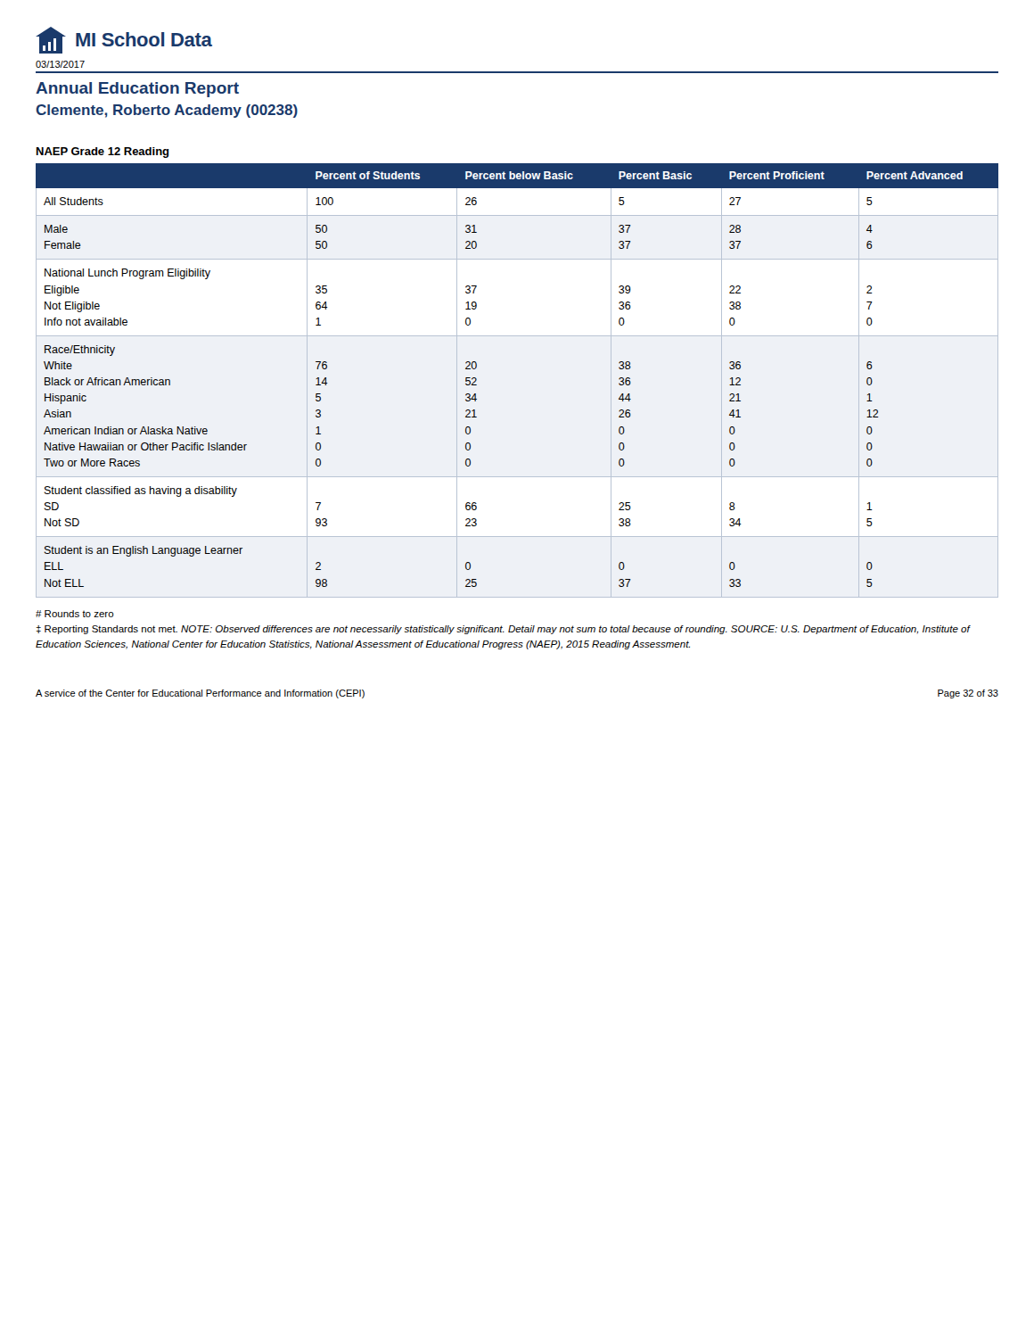MI School Data
03/13/2017
Annual Education Report
Clemente, Roberto Academy (00238)
NAEP Grade 12 Reading
| | Percent of Students | Percent below Basic | Percent Basic | Percent Proficient | Percent Advanced |
| --- | --- | --- | --- | --- | --- |
| All Students | 100 | 26 | 5 | 27 | 5 |
| Male Female | 50 50 | 31 20 | 37 37 | 28 37 | 4 6 |
| National Lunch Program Eligibility Eligible Not Eligible Info not available | 35 64 1 | 37 19 0 | 39 36 0 | 22 38 0 | 2 7 0 |
| Race/Ethnicity White Black or African American Hispanic Asian American Indian or Alaska Native Native Hawaiian or Other Pacific Islander Two or More Races | 76 14 5 3 1 0 0 | 20 52 34 21 0 0 0 | 38 36 44 26 0 0 0 | 36 12 21 41 0 0 0 | 6 0 1 12 0 0 0 |
| Student classified as having a disability SD Not SD | 7 93 | 66 23 | 25 38 | 8 34 | 1 5 |
| Student is an English Language Learner ELL Not ELL | 2 98 | 0 25 | 0 37 | 0 33 | 0 5 |
# Rounds to zero
‡ Reporting Standards not met. NOTE: Observed differences are not necessarily statistically significant. Detail may not sum to total because of rounding. SOURCE: U.S. Department of Education, Institute of Education Sciences, National Center for Education Statistics, National Assessment of Educational Progress (NAEP), 2015 Reading Assessment.
A service of the Center for Educational Performance and Information (CEPI)
Page 32 of 33